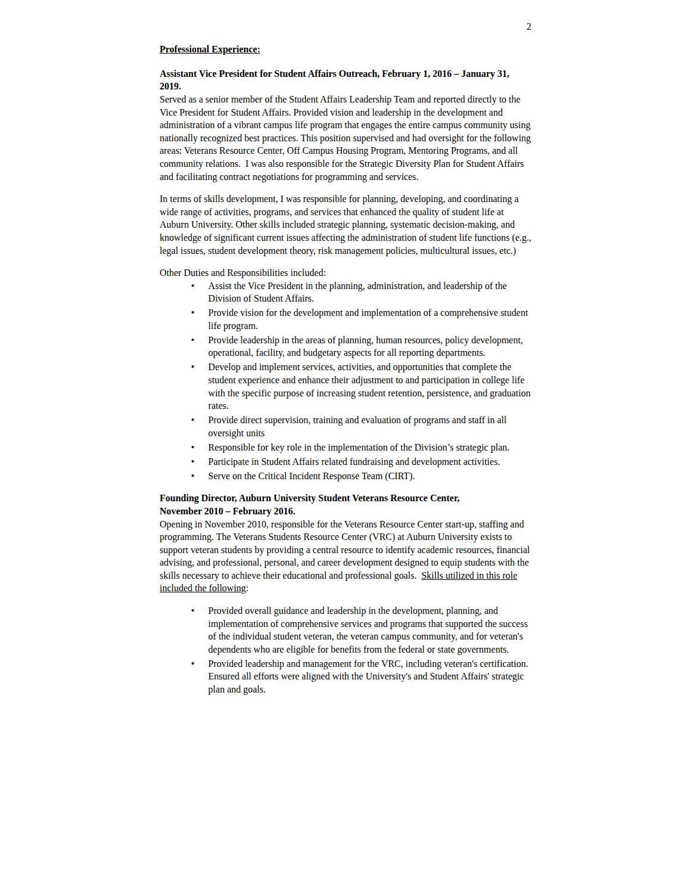2
Professional Experience:
Assistant Vice President for Student Affairs Outreach, February 1, 2016 – January 31, 2019.
Served as a senior member of the Student Affairs Leadership Team and reported directly to the Vice President for Student Affairs. Provided vision and leadership in the development and administration of a vibrant campus life program that engages the entire campus community using nationally recognized best practices. This position supervised and had oversight for the following areas: Veterans Resource Center, Off Campus Housing Program, Mentoring Programs, and all community relations. I was also responsible for the Strategic Diversity Plan for Student Affairs and facilitating contract negotiations for programming and services.
In terms of skills development, I was responsible for planning, developing, and coordinating a wide range of activities, programs, and services that enhanced the quality of student life at Auburn University. Other skills included strategic planning, systematic decision-making, and knowledge of significant current issues affecting the administration of student life functions (e.g., legal issues, student development theory, risk management policies, multicultural issues, etc.)
Other Duties and Responsibilities included:
Assist the Vice President in the planning, administration, and leadership of the Division of Student Affairs.
Provide vision for the development and implementation of a comprehensive student life program.
Provide leadership in the areas of planning, human resources, policy development, operational, facility, and budgetary aspects for all reporting departments.
Develop and implement services, activities, and opportunities that complete the student experience and enhance their adjustment to and participation in college life with the specific purpose of increasing student retention, persistence, and graduation rates.
Provide direct supervision, training and evaluation of programs and staff in all oversight units
Responsible for key role in the implementation of the Division’s strategic plan.
Participate in Student Affairs related fundraising and development activities.
Serve on the Critical Incident Response Team (CIRT).
Founding Director, Auburn University Student Veterans Resource Center,
November 2010 – February 2016.
Opening in November 2010, responsible for the Veterans Resource Center start-up, staffing and programming. The Veterans Students Resource Center (VRC) at Auburn University exists to support veteran students by providing a central resource to identify academic resources, financial advising, and professional, personal, and career development designed to equip students with the skills necessary to achieve their educational and professional goals. Skills utilized in this role included the following:
Provided overall guidance and leadership in the development, planning, and implementation of comprehensive services and programs that supported the success of the individual student veteran, the veteran campus community, and for veteran's dependents who are eligible for benefits from the federal or state governments.
Provided leadership and management for the VRC, including veteran's certification. Ensured all efforts were aligned with the University's and Student Affairs' strategic plan and goals.